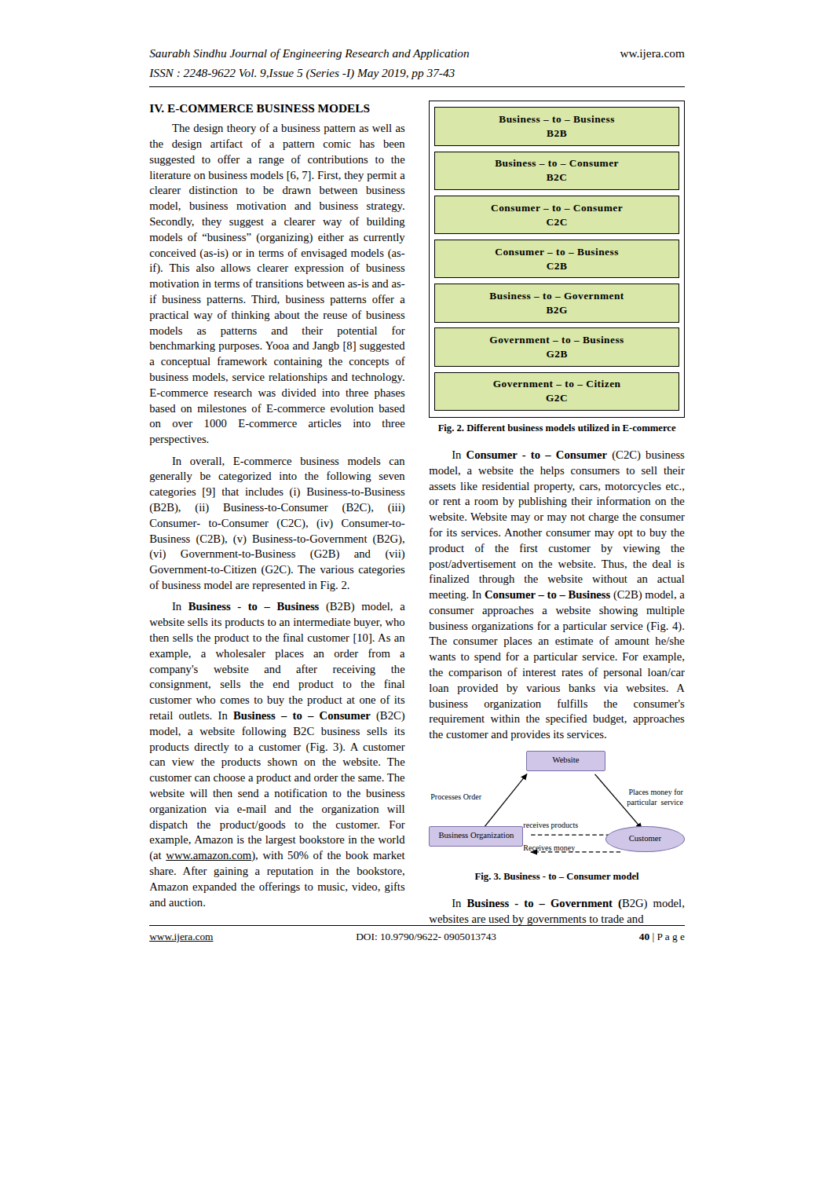ww.ijera.com Saurabh Sindhu Journal of Engineering Research and Application
ISSN : 2248-9622 Vol. 9,Issue 5 (Series -I) May 2019, pp 37-43
IV. E-COMMERCE BUSINESS MODELS
The design theory of a business pattern as well as the design artifact of a pattern comic has been suggested to offer a range of contributions to the literature on business models [6, 7]. First, they permit a clearer distinction to be drawn between business model, business motivation and business strategy. Secondly, they suggest a clearer way of building models of “business” (organizing) either as currently conceived (as-is) or in terms of envisaged models (as-if). This also allows clearer expression of business motivation in terms of transitions between as-is and as-if business patterns. Third, business patterns offer a practical way of thinking about the reuse of business models as patterns and their potential for benchmarking purposes. Yooa and Jangb [8] suggested a conceptual framework containing the concepts of business models, service relationships and technology. E-commerce research was divided into three phases based on milestones of E-commerce evolution based on over 1000 E-commerce articles into three perspectives.
In overall, E-commerce business models can generally be categorized into the following seven categories [9] that includes (i) Business-to-Business (B2B), (ii) Business-to-Consumer (B2C), (iii) Consumer- to-Consumer (C2C), (iv) Consumer-to-Business (C2B), (v) Business-to-Government (B2G), (vi) Government-to-Business (G2B) and (vii) Government-to-Citizen (G2C). The various categories of business model are represented in Fig. 2.
In Business - to – Business (B2B) model, a website sells its products to an intermediate buyer, who then sells the product to the final customer [10]. As an example, a wholesaler places an order from a company's website and after receiving the consignment, sells the end product to the final customer who comes to buy the product at one of its retail outlets. In Business – to – Consumer (B2C) model, a website following B2C business sells its products directly to a customer (Fig. 3). A customer can view the products shown on the website. The customer can choose a product and order the same. The website will then send a notification to the business organization via e-mail and the organization will dispatch the product/goods to the customer. For example, Amazon is the largest bookstore in the world (at www.amazon.com), with 50% of the book market share. After gaining a reputation in the bookstore, Amazon expanded the offerings to music, video, gifts and auction.
Business – to – BusinessB2B
Business – to – ConsumerB2C
Consumer – to – ConsumerC2C
Consumer – to – BusinessC2B
Business – to – GovernmentB2G
Government – to – BusinessG2B
Government – to – CitizenG2C
Fig. 2. Different business models utilized in E-commerce
In Consumer - to – Consumer (C2C) business model, a website the helps consumers to sell their assets like residential property, cars, motorcycles etc., or rent a room by publishing their information on the website. Website may or may not charge the consumer for its services. Another consumer may opt to buy the product of the first customer by viewing the post/advertisement on the website. Thus, the deal is finalized through the website without an actual meeting. In Consumer – to – Business (C2B) model, a consumer approaches a website showing multiple business organizations for a particular service (Fig. 4). The consumer places an estimate of amount he/she wants to spend for a particular service. For example, the comparison of interest rates of personal loan/car loan provided by various banks via websites. A business organization fulfills the consumer's requirement within the specified budget, approaches the customer and provides its services.
Website
Business Organization
Customer
Processes Order
Places money for
particular service
receives products
Receives money
Fig. 3. Business - to – Consumer model
In Business - to – Government (B2G) model, websites are used by governments to trade and
www.ijera.com DOI: 10.9790/9622- 0905013743 40 | P a g e